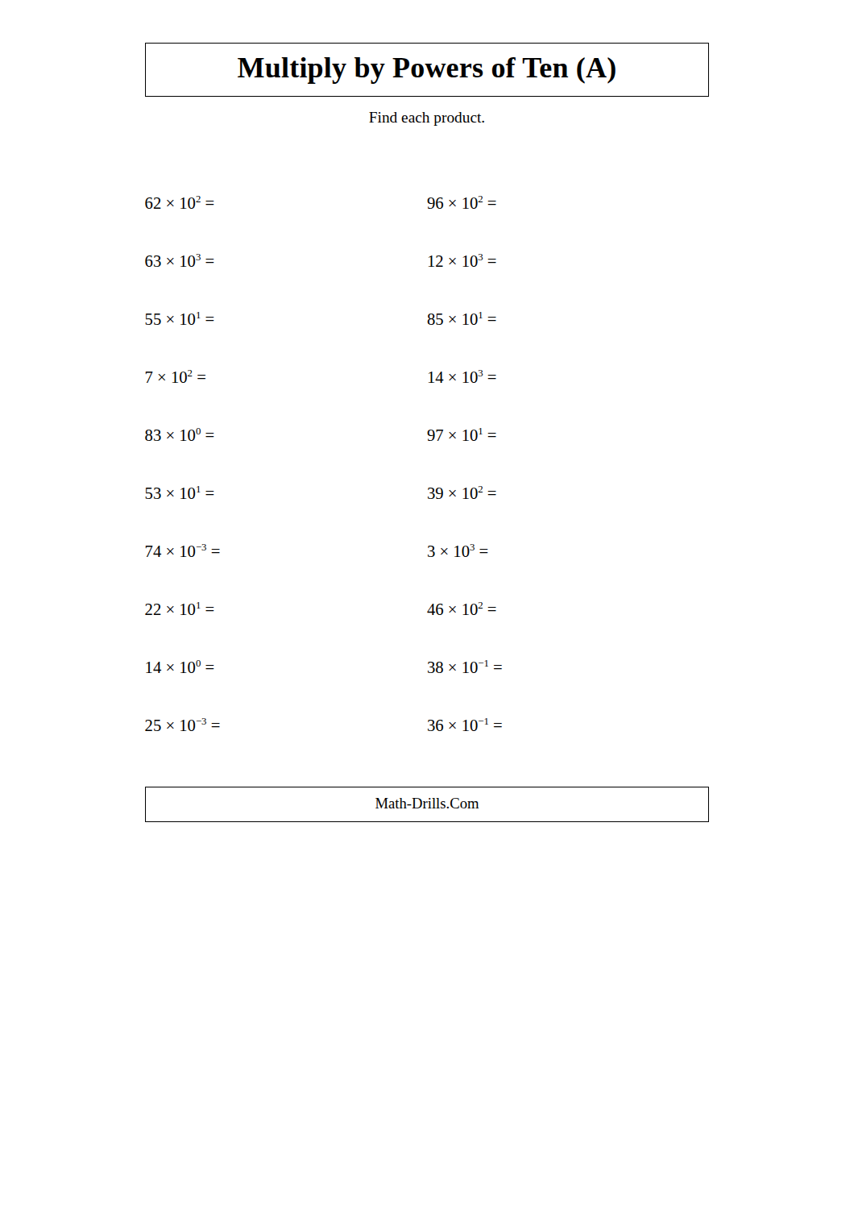Multiply by Powers of Ten (A)
Find each product.
| 62 × 10 2 = | 96 × 10 2 = |
| 63 × 10 3 = | 12 × 10 3 = |
| 55 × 10 1 = | 85 × 10 1 = |
| 7 × 10 2 = | 14 × 10 3 = |
| 83 × 10 0 = | 97 × 10 1 = |
| 53 × 10 1 = | 39 × 10 2 = |
| 74 × 10 −3 = | 3 × 10 3 = |
| 22 × 10 1 = | 46 × 10 2 = |
| 14 × 10 0 = | 38 × 10 −1 = |
| 25 × 10 −3 = | 36 × 10 −1 = |
Math-Drills.Com